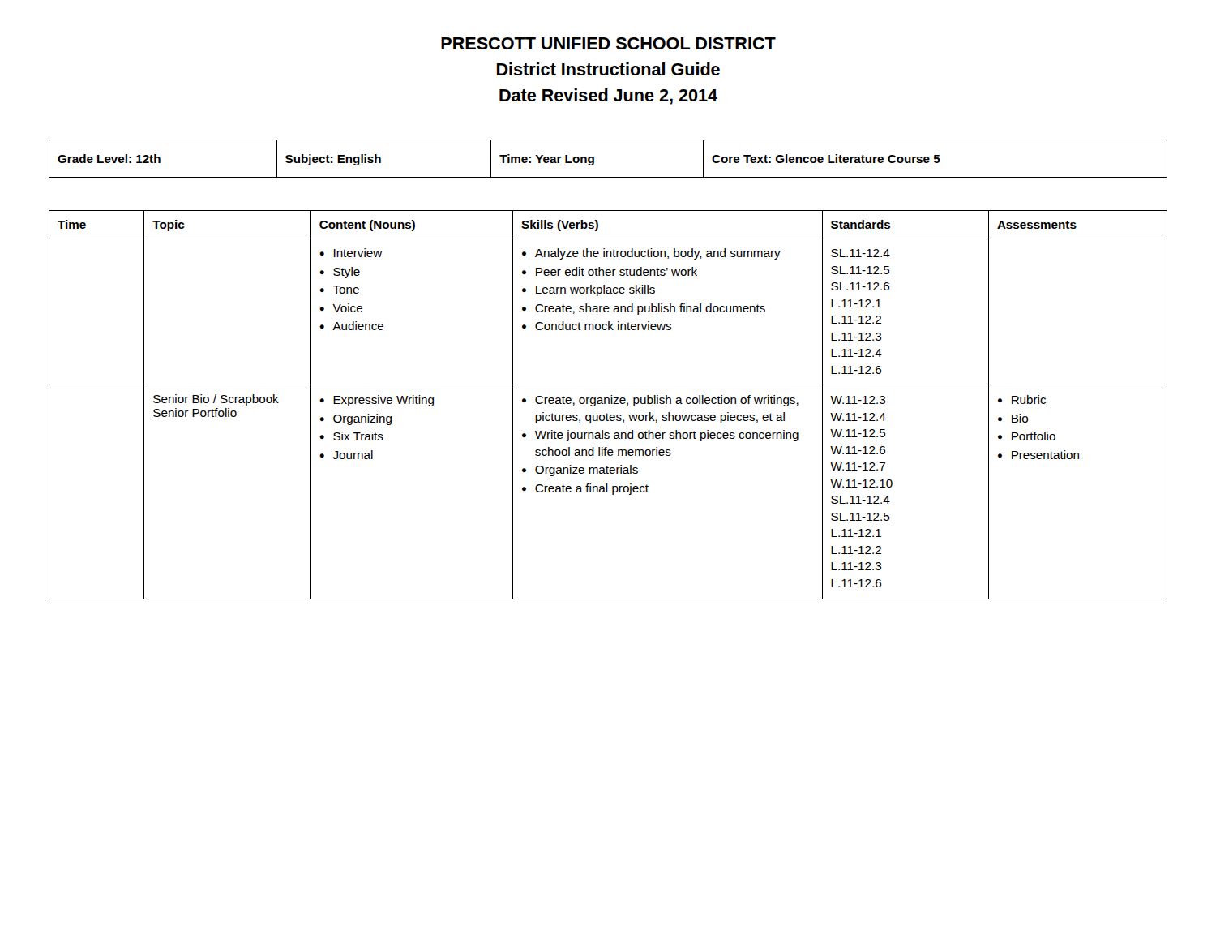PRESCOTT UNIFIED SCHOOL DISTRICT
District Instructional Guide
Date Revised June 2, 2014
| Grade Level: 12th | Subject: English | Time: Year Long | Core Text: Glencoe Literature Course 5 |
| Time | Topic | Content (Nouns) | Skills (Verbs) | Standards | Assessments |
| --- | --- | --- | --- | --- | --- |
| | | Interview Style Tone Voice Audience | Analyze the introduction, body, and summary Peer edit other students’ work Learn workplace skills Create, share and publish final documents Conduct mock interviews | SL.11-12.4 SL.11-12.5 SL.11-12.6 L.11-12.1 L.11-12.2 L.11-12.3 L.11-12.4 L.11-12.6 | |
| | Senior Bio / Scrapbook Senior Portfolio | Expressive Writing Organizing Six Traits Journal | Create, organize, publish a collection of writings, pictures, quotes, work, showcase pieces, et al Write journals and other short pieces concerning school and life memories Organize materials Create a final project | W.11-12.3 W.11-12.4 W.11-12.5 W.11-12.6 W.11-12.7 W.11-12.10 SL.11-12.4 SL.11-12.5 L.11-12.1 L.11-12.2 L.11-12.3 L.11-12.6 | Rubric Bio Portfolio Presentation |